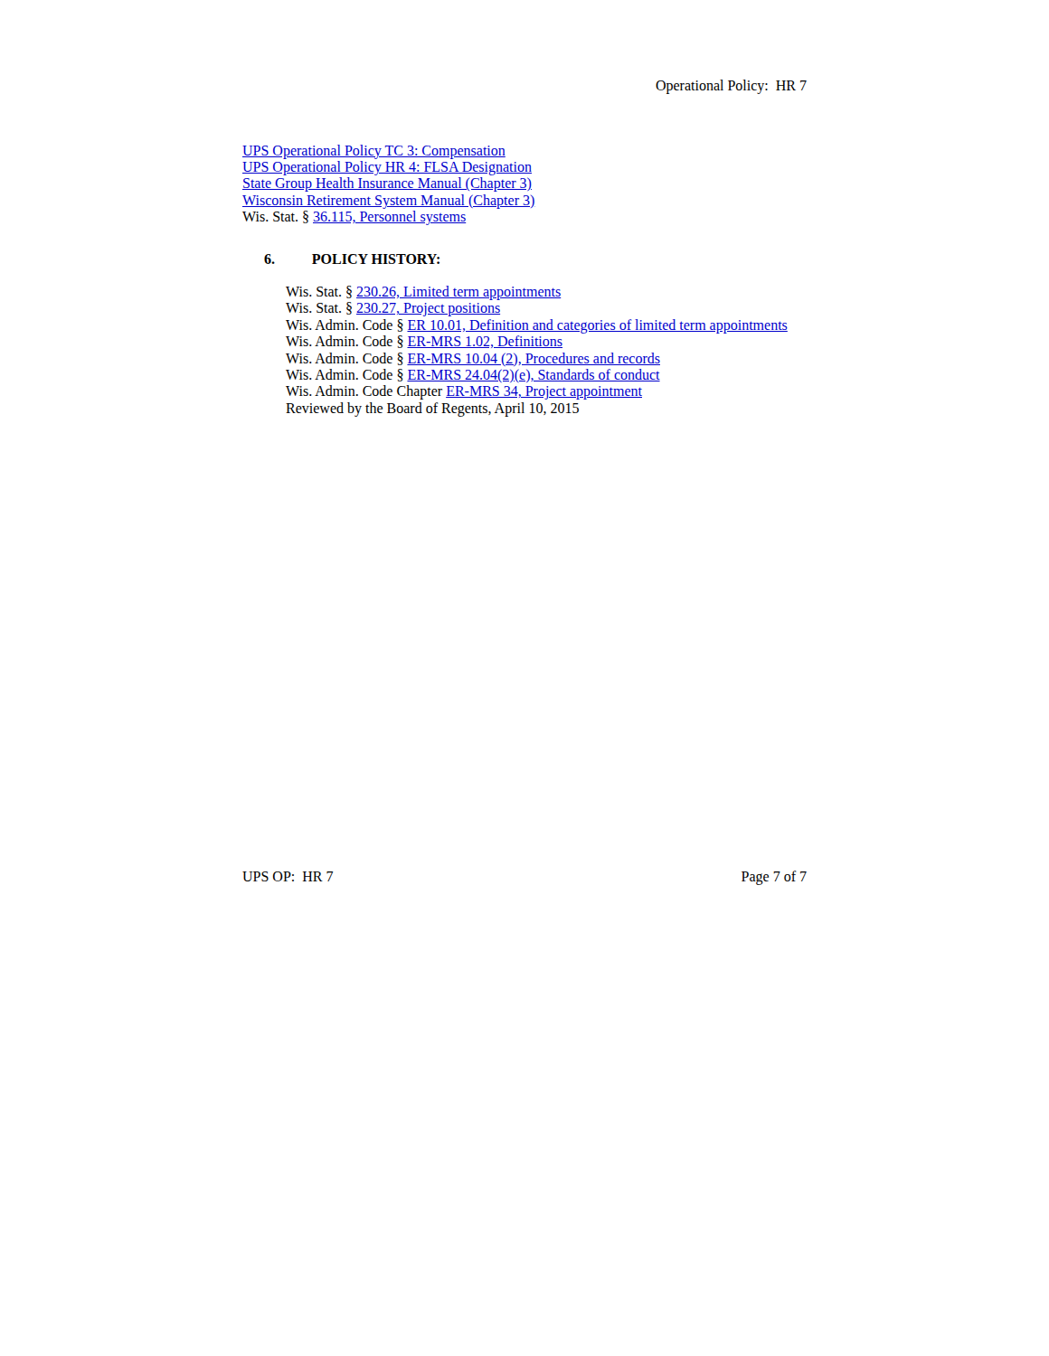Operational Policy: HR 7
UPS Operational Policy TC 3: Compensation
UPS Operational Policy HR 4: FLSA Designation
State Group Health Insurance Manual (Chapter 3)
Wisconsin Retirement System Manual (Chapter 3)
Wis. Stat. § 36.115, Personnel systems
6. POLICY HISTORY:
Wis. Stat. § 230.26, Limited term appointments
Wis. Stat. § 230.27, Project positions
Wis. Admin. Code § ER 10.01, Definition and categories of limited term appointments
Wis. Admin. Code § ER-MRS 1.02, Definitions
Wis. Admin. Code § ER-MRS 10.04 (2), Procedures and records
Wis. Admin. Code § ER-MRS 24.04(2)(e), Standards of conduct
Wis. Admin. Code Chapter ER-MRS 34, Project appointment
Reviewed by the Board of Regents, April 10, 2015
UPS OP: HR 7
Page 7 of 7